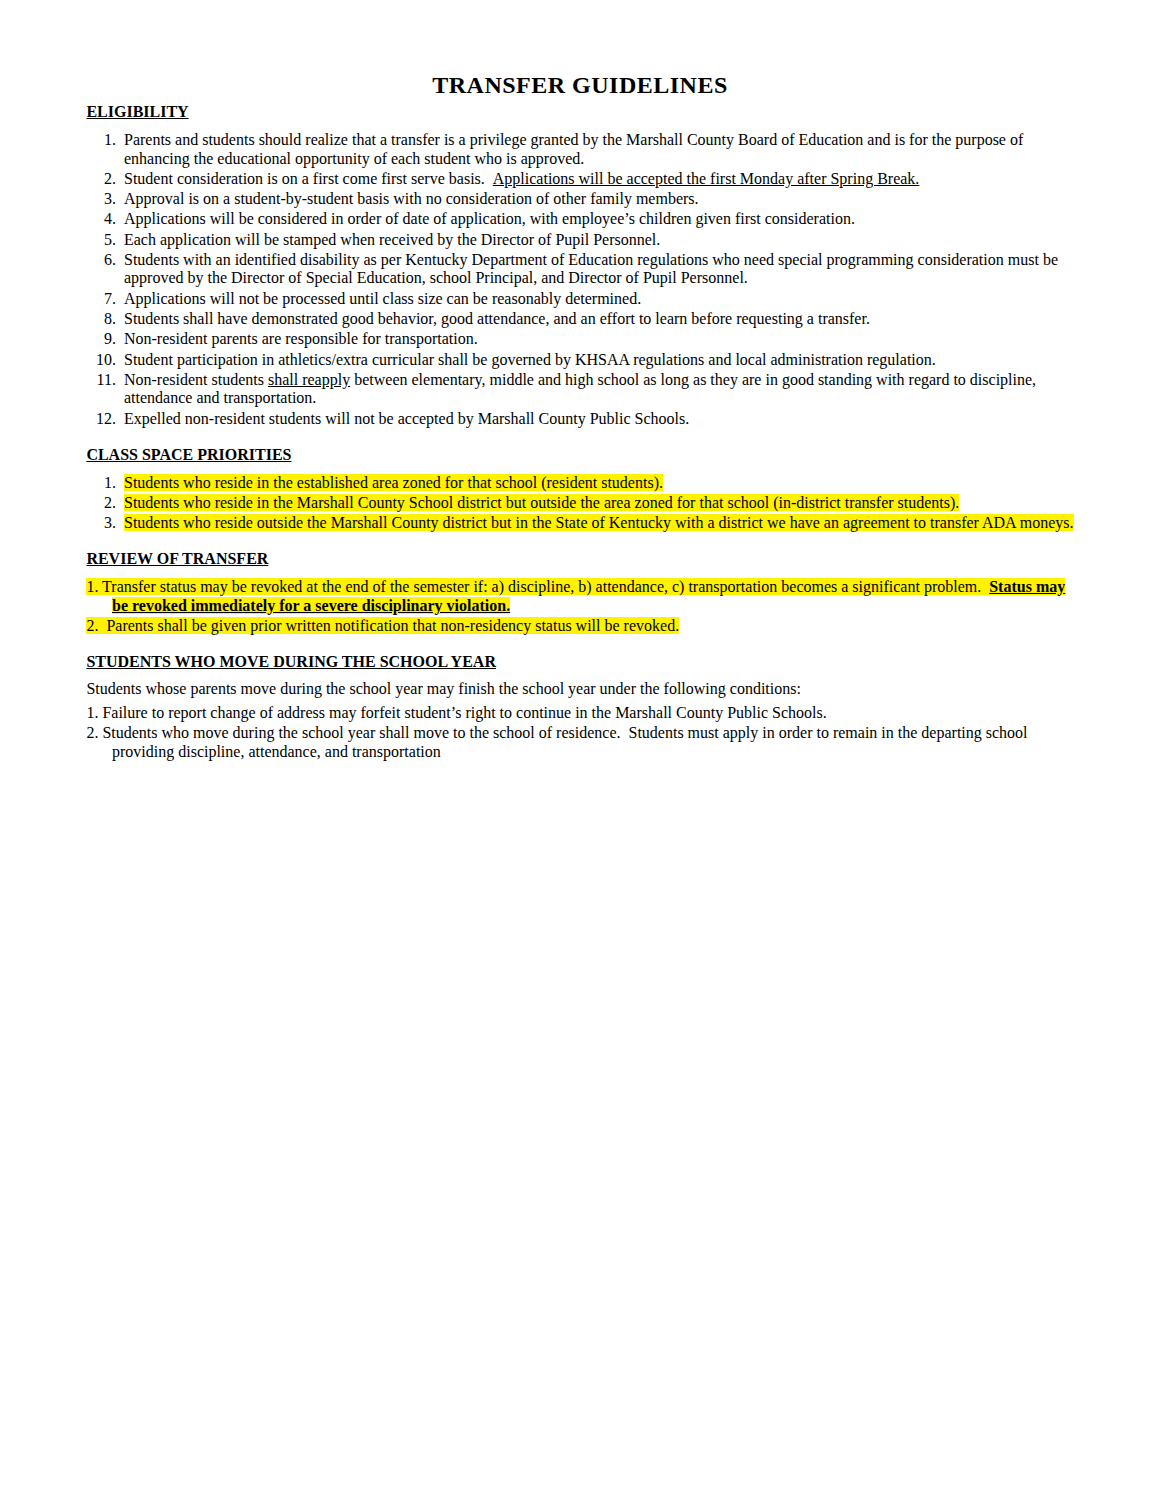TRANSFER GUIDELINES
ELIGIBILITY
Parents and students should realize that a transfer is a privilege granted by the Marshall County Board of Education and is for the purpose of enhancing the educational opportunity of each student who is approved.
Student consideration is on a first come first serve basis. Applications will be accepted the first Monday after Spring Break.
Approval is on a student-by-student basis with no consideration of other family members.
Applications will be considered in order of date of application, with employee’s children given first consideration.
Each application will be stamped when received by the Director of Pupil Personnel.
Students with an identified disability as per Kentucky Department of Education regulations who need special programming consideration must be approved by the Director of Special Education, school Principal, and Director of Pupil Personnel.
Applications will not be processed until class size can be reasonably determined.
Students shall have demonstrated good behavior, good attendance, and an effort to learn before requesting a transfer.
Non-resident parents are responsible for transportation.
Student participation in athletics/extra curricular shall be governed by KHSAA regulations and local administration regulation.
Non-resident students shall reapply between elementary, middle and high school as long as they are in good standing with regard to discipline, attendance and transportation.
Expelled non-resident students will not be accepted by Marshall County Public Schools.
CLASS SPACE PRIORITIES
Students who reside in the established area zoned for that school (resident students).
Students who reside in the Marshall County School district but outside the area zoned for that school (in-district transfer students).
Students who reside outside the Marshall County district but in the State of Kentucky with a district we have an agreement to transfer ADA moneys.
REVIEW OF TRANSFER
1. Transfer status may be revoked at the end of the semester if: a) discipline, b) attendance, c) transportation becomes a significant problem. Status may be revoked immediately for a severe disciplinary violation.
2. Parents shall be given prior written notification that non-residency status will be revoked.
STUDENTS WHO MOVE DURING THE SCHOOL YEAR
Students whose parents move during the school year may finish the school year under the following conditions:
1. Failure to report change of address may forfeit student’s right to continue in the Marshall County Public Schools.
2. Students who move during the school year shall move to the school of residence. Students must apply in order to remain in the departing school providing discipline, attendance, and transportation